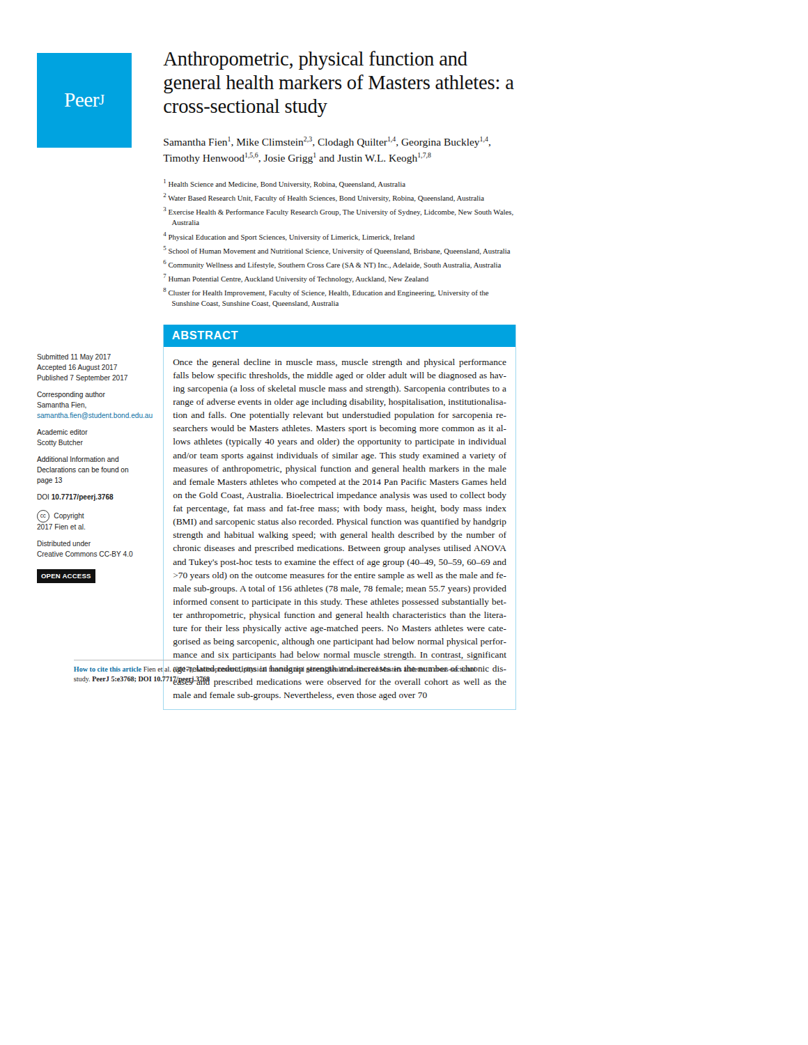PeerJ
Submitted 11 May 2017
Accepted 16 August 2017
Published 7 September 2017
Corresponding author
Samantha Fien, samantha.fien@student.bond.edu.au
Academic editor
Scotty Butcher
Additional Information and Declarations can be found on page 13
DOI 10.7717/peerj.3768
cc Copyright
2017 Fien et al.
Distributed under
Creative Commons CC-BY 4.0
OPEN ACCESS
Anthropometric, physical function and general health markers of Masters athletes: a cross-sectional study
Samantha Fien1, Mike Climstein2,3, Clodagh Quilter1,4, Georgina Buckley1,4, Timothy Henwood1,5,6, Josie Grigg1 and Justin W.L. Keogh1,7,8
1 Health Science and Medicine, Bond University, Robina, Queensland, Australia
2 Water Based Research Unit, Faculty of Health Sciences, Bond University, Robina, Queensland, Australia
3 Exercise Health & Performance Faculty Research Group, The University of Sydney, Lidcombe, New South Wales, Australia
4 Physical Education and Sport Sciences, University of Limerick, Limerick, Ireland
5 School of Human Movement and Nutritional Science, University of Queensland, Brisbane, Queensland, Australia
6 Community Wellness and Lifestyle, Southern Cross Care (SA & NT) Inc., Adelaide, South Australia, Australia
7 Human Potential Centre, Auckland University of Technology, Auckland, New Zealand
8 Cluster for Health Improvement, Faculty of Science, Health, Education and Engineering, University of the Sunshine Coast, Sunshine Coast, Queensland, Australia
ABSTRACT
Once the general decline in muscle mass, muscle strength and physical performance falls below specific thresholds, the middle aged or older adult will be diagnosed as having sarcopenia (a loss of skeletal muscle mass and strength). Sarcopenia contributes to a range of adverse events in older age including disability, hospitalisation, institutionalisation and falls. One potentially relevant but understudied population for sarcopenia researchers would be Masters athletes. Masters sport is becoming more common as it allows athletes (typically 40 years and older) the opportunity to participate in individual and/or team sports against individuals of similar age. This study examined a variety of measures of anthropometric, physical function and general health markers in the male and female Masters athletes who competed at the 2014 Pan Pacific Masters Games held on the Gold Coast, Australia. Bioelectrical impedance analysis was used to collect body fat percentage, fat mass and fat-free mass; with body mass, height, body mass index (BMI) and sarcopenic status also recorded. Physical function was quantified by handgrip strength and habitual walking speed; with general health described by the number of chronic diseases and prescribed medications. Between group analyses utilised ANOVA and Tukey's post-hoc tests to examine the effect of age group (40–49, 50–59, 60–69 and >70 years old) on the outcome measures for the entire sample as well as the male and female sub-groups. A total of 156 athletes (78 male, 78 female; mean 55.7 years) provided informed consent to participate in this study. These athletes possessed substantially better anthropometric, physical function and general health characteristics than the literature for their less physically active age-matched peers. No Masters athletes were categorised as being sarcopenic, although one participant had below normal physical performance and six participants had below normal muscle strength. In contrast, significant age-related reductions in handgrip strength and increases in the number of chronic diseases and prescribed medications were observed for the overall cohort as well as the male and female sub-groups. Nevertheless, even those aged over 70
How to cite this article Fien et al. (2017), Anthropometric, physical function and general health markers of Masters athletes: a cross-sectional study. PeerJ 5:e3768; DOI 10.7717/peerj.3768